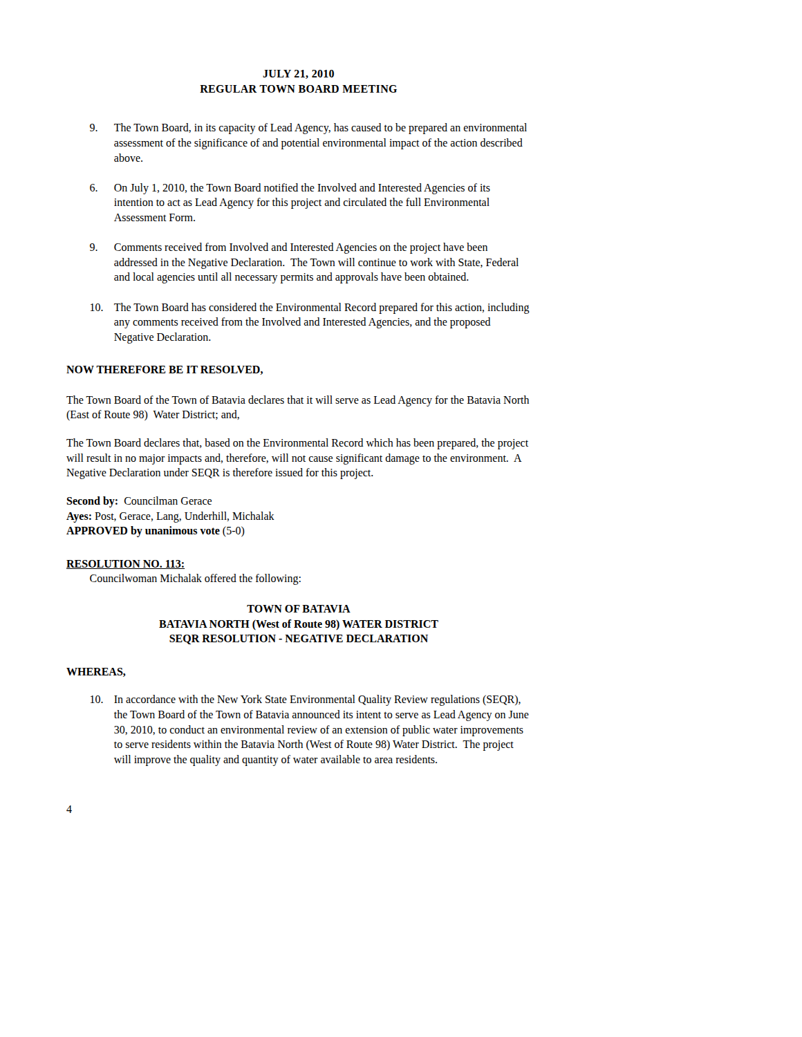JULY 21, 2010
REGULAR TOWN BOARD MEETING
9. The Town Board, in its capacity of Lead Agency, has caused to be prepared an environmental assessment of the significance of and potential environmental impact of the action described above.
6. On July 1, 2010, the Town Board notified the Involved and Interested Agencies of its intention to act as Lead Agency for this project and circulated the full Environmental Assessment Form.
9. Comments received from Involved and Interested Agencies on the project have been addressed in the Negative Declaration. The Town will continue to work with State, Federal and local agencies until all necessary permits and approvals have been obtained.
10. The Town Board has considered the Environmental Record prepared for this action, including any comments received from the Involved and Interested Agencies, and the proposed Negative Declaration.
NOW THEREFORE BE IT RESOLVED,
The Town Board of the Town of Batavia declares that it will serve as Lead Agency for the Batavia North (East of Route 98) Water District; and,
The Town Board declares that, based on the Environmental Record which has been prepared, the project will result in no major impacts and, therefore, will not cause significant damage to the environment. A Negative Declaration under SEQR is therefore issued for this project.
Second by: Councilman Gerace
Ayes: Post, Gerace, Lang, Underhill, Michalak
APPROVED by unanimous vote (5-0)
RESOLUTION NO. 113:
Councilwoman Michalak offered the following:
TOWN OF BATAVIA
BATAVIA NORTH (West of Route 98) WATER DISTRICT
SEQR RESOLUTION - NEGATIVE DECLARATION
WHEREAS,
10. In accordance with the New York State Environmental Quality Review regulations (SEQR), the Town Board of the Town of Batavia announced its intent to serve as Lead Agency on June 30, 2010, to conduct an environmental review of an extension of public water improvements to serve residents within the Batavia North (West of Route 98) Water District. The project will improve the quality and quantity of water available to area residents.
4